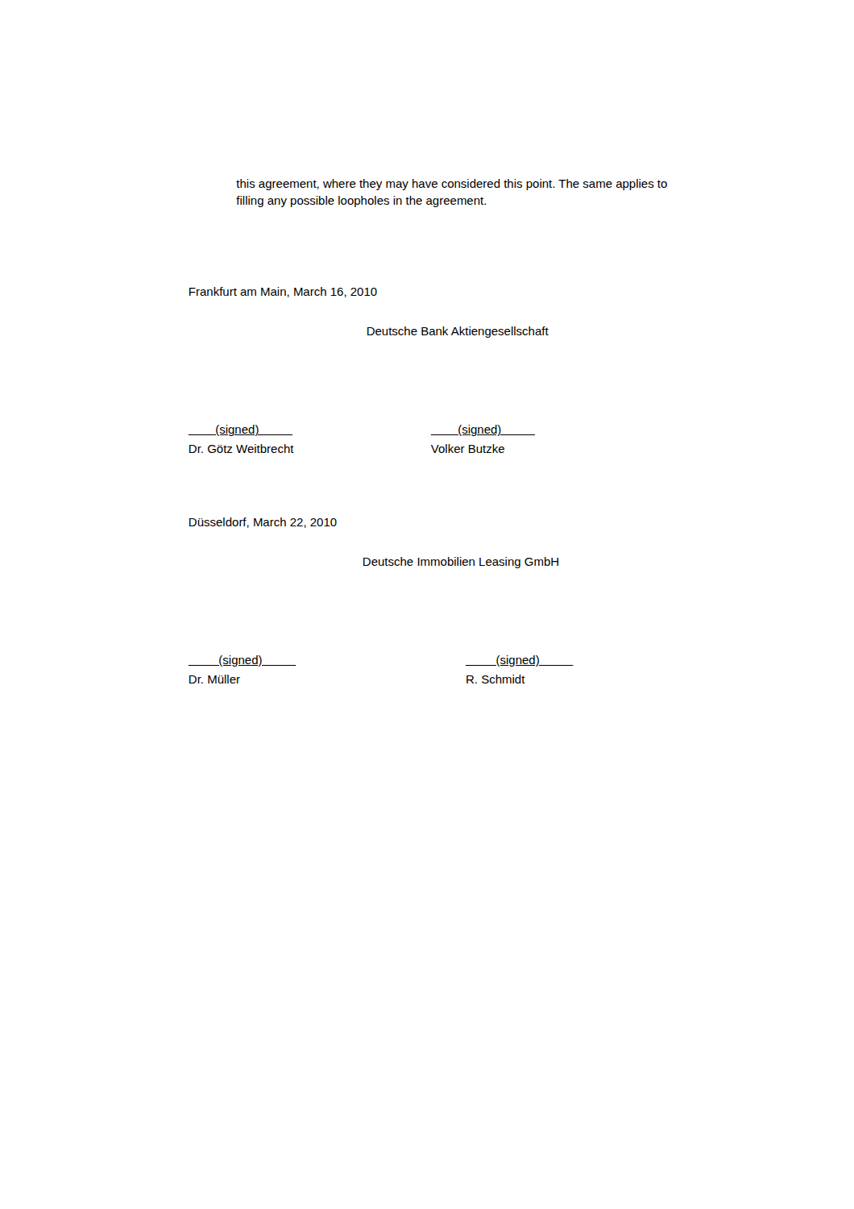this agreement, where they may have considered this point. The same applies to filling any possible loopholes in the agreement.
Frankfurt am Main, March 16, 2010
Deutsche Bank Aktiengesellschaft
| (signed) Dr. Götz Weitbrecht | (signed) Volker Butzke |
Düsseldorf, March 22, 2010
Deutsche Immobilien Leasing GmbH
| (signed) Dr. Müller | (signed) R. Schmidt |